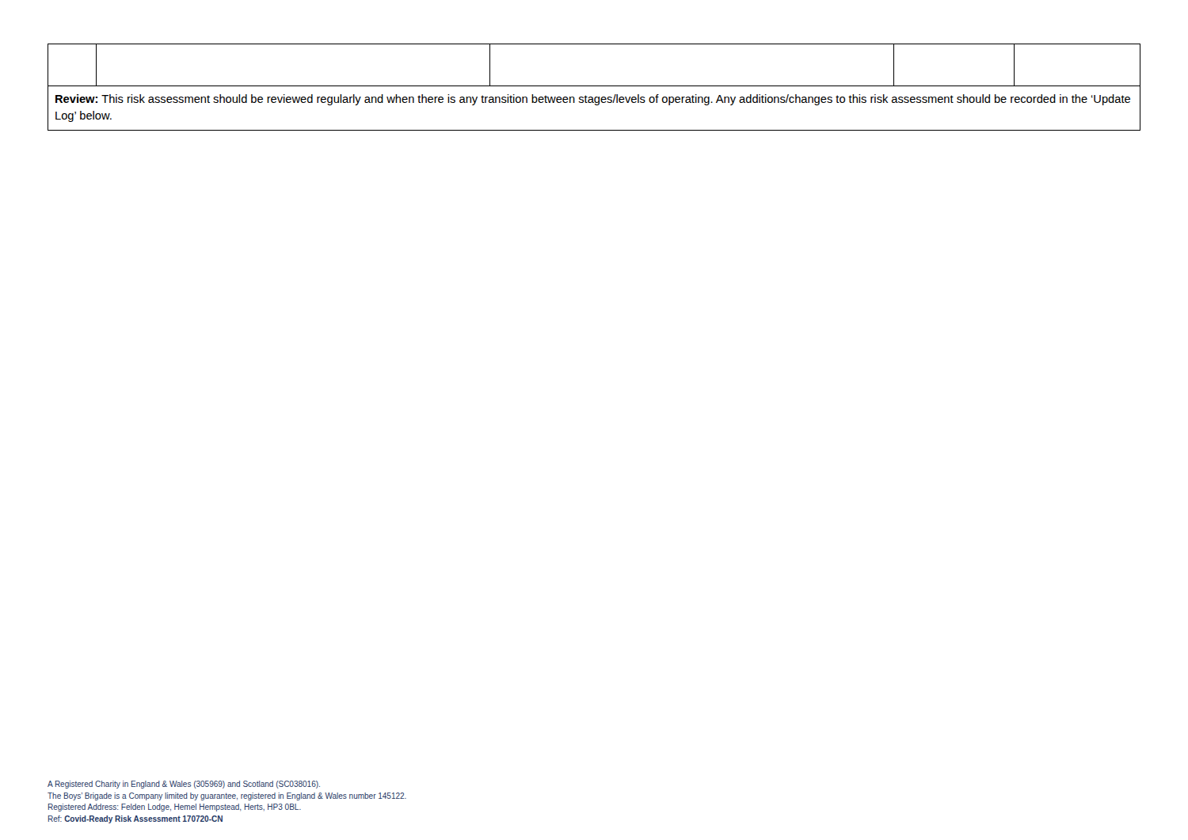| Review: This risk assessment should be reviewed regularly and when there is any transition between stages/levels of operating. Any additions/changes to this risk assessment should be recorded in the ‘Update Log’ below. |
A Registered Charity in England & Wales (305969) and Scotland (SC038016).
The Boys’ Brigade is a Company limited by guarantee, registered in England & Wales number 145122.
Registered Address: Felden Lodge, Hemel Hempstead, Herts, HP3 0BL.
Ref: Covid-Ready Risk Assessment 170720-CN